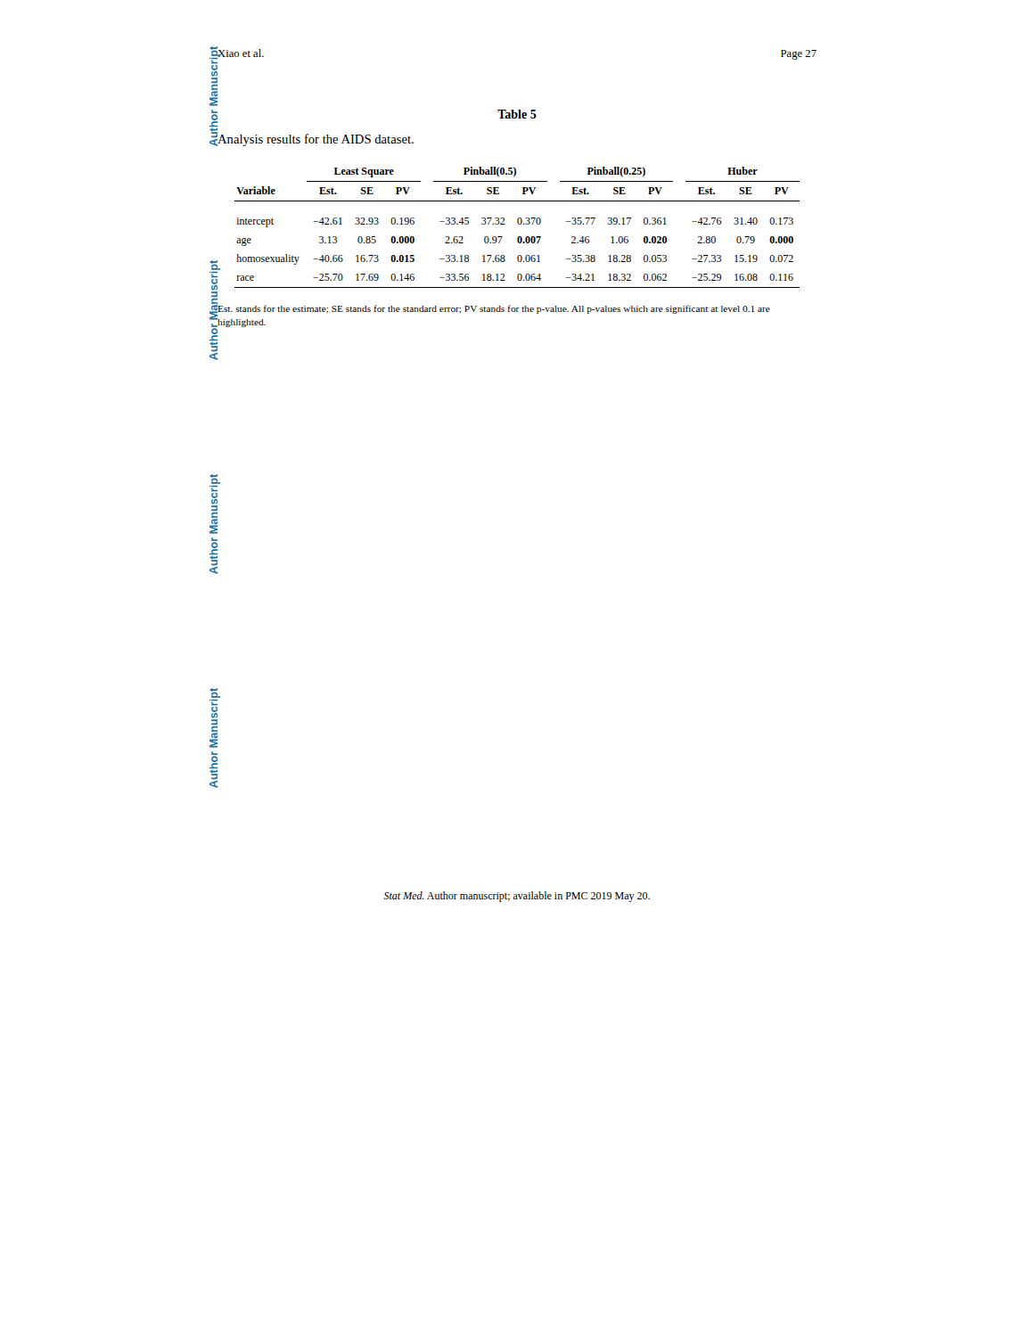Author Manuscript
Author Manuscript
Author Manuscript
Author Manuscript
Xiao et al.
Page 27
Table 5
Analysis results for the AIDS dataset.
| | Least Square | | Pinball(0.5) | | Pinball(0.25) | | Huber |
| --- | --- | --- | --- | --- | --- | --- | --- |
| Variable | Est. | SE | PV | | Est. | SE | PV | | Est. | SE | PV | | Est. | SE | PV |
| intercept | −42.61 | 32.93 | 0.196 | | −33.45 | 37.32 | 0.370 | | −35.77 | 39.17 | 0.361 | | −42.76 | 31.40 | 0.173 |
| age | 3.13 | 0.85 | 0.000 | | 2.62 | 0.97 | 0.007 | | 2.46 | 1.06 | 0.020 | | 2.80 | 0.79 | 0.000 |
| homosexuality | −40.66 | 16.73 | 0.015 | | −33.18 | 17.68 | 0.061 | | −35.38 | 18.28 | 0.053 | | −27.33 | 15.19 | 0.072 |
| race | −25.70 | 17.69 | 0.146 | | −33.56 | 18.12 | 0.064 | | −34.21 | 18.32 | 0.062 | | −25.29 | 16.08 | 0.116 |
Est. stands for the estimate; SE stands for the standard error; PV stands for the p-value. All p-values which are significant at level 0.1 are highlighted.
Stat Med. Author manuscript; available in PMC 2019 May 20.